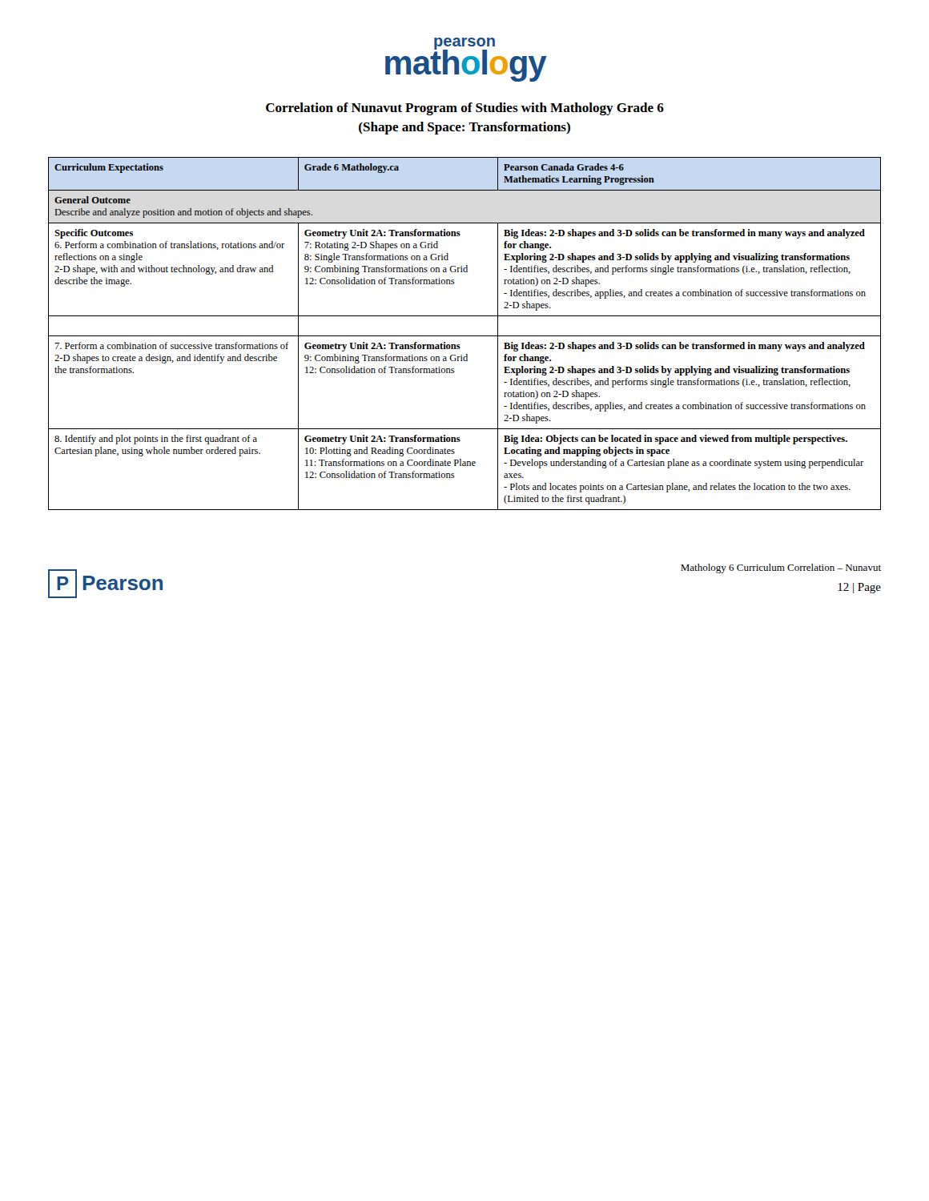pearson mathology
Correlation of Nunavut Program of Studies with Mathology Grade 6
(Shape and Space: Transformations)
| Curriculum Expectations | Grade 6 Mathology.ca | Pearson Canada Grades 4-6 Mathematics Learning Progression |
| --- | --- | --- |
| General Outcome Describe and analyze position and motion of objects and shapes. |
| Specific Outcomes 6. Perform a combination of translations, rotations and/or reflections on a single 2-D shape, with and without technology, and draw and describe the image. | Geometry Unit 2A: Transformations 7: Rotating 2-D Shapes on a Grid 8: Single Transformations on a Grid 9: Combining Transformations on a Grid 12: Consolidation of Transformations | Big Ideas: 2-D shapes and 3-D solids can be transformed in many ways and analyzed for change. Exploring 2-D shapes and 3-D solids by applying and visualizing transformations - Identifies, describes, and performs single transformations (i.e., translation, reflection, rotation) on 2-D shapes. - Identifies, describes, applies, and creates a combination of successive transformations on 2-D shapes. |
| 7. Perform a combination of successive transformations of 2-D shapes to create a design, and identify and describe the transformations. | Geometry Unit 2A: Transformations 9: Combining Transformations on a Grid 12: Consolidation of Transformations | Big Ideas: 2-D shapes and 3-D solids can be transformed in many ways and analyzed for change. Exploring 2-D shapes and 3-D solids by applying and visualizing transformations - Identifies, describes, and performs single transformations (i.e., translation, reflection, rotation) on 2-D shapes. - Identifies, describes, applies, and creates a combination of successive transformations on 2-D shapes. |
| 8. Identify and plot points in the first quadrant of a Cartesian plane, using whole number ordered pairs. | Geometry Unit 2A: Transformations 10: Plotting and Reading Coordinates 11: Transformations on a Coordinate Plane 12: Consolidation of Transformations | Big Idea: Objects can be located in space and viewed from multiple perspectives. Locating and mapping objects in space - Develops understanding of a Cartesian plane as a coordinate system using perpendicular axes. - Plots and locates points on a Cartesian plane, and relates the location to the two axes. (Limited to the first quadrant.) |
PPearson
Mathology 6 Curriculum Correlation – Nunavut
12 | Page